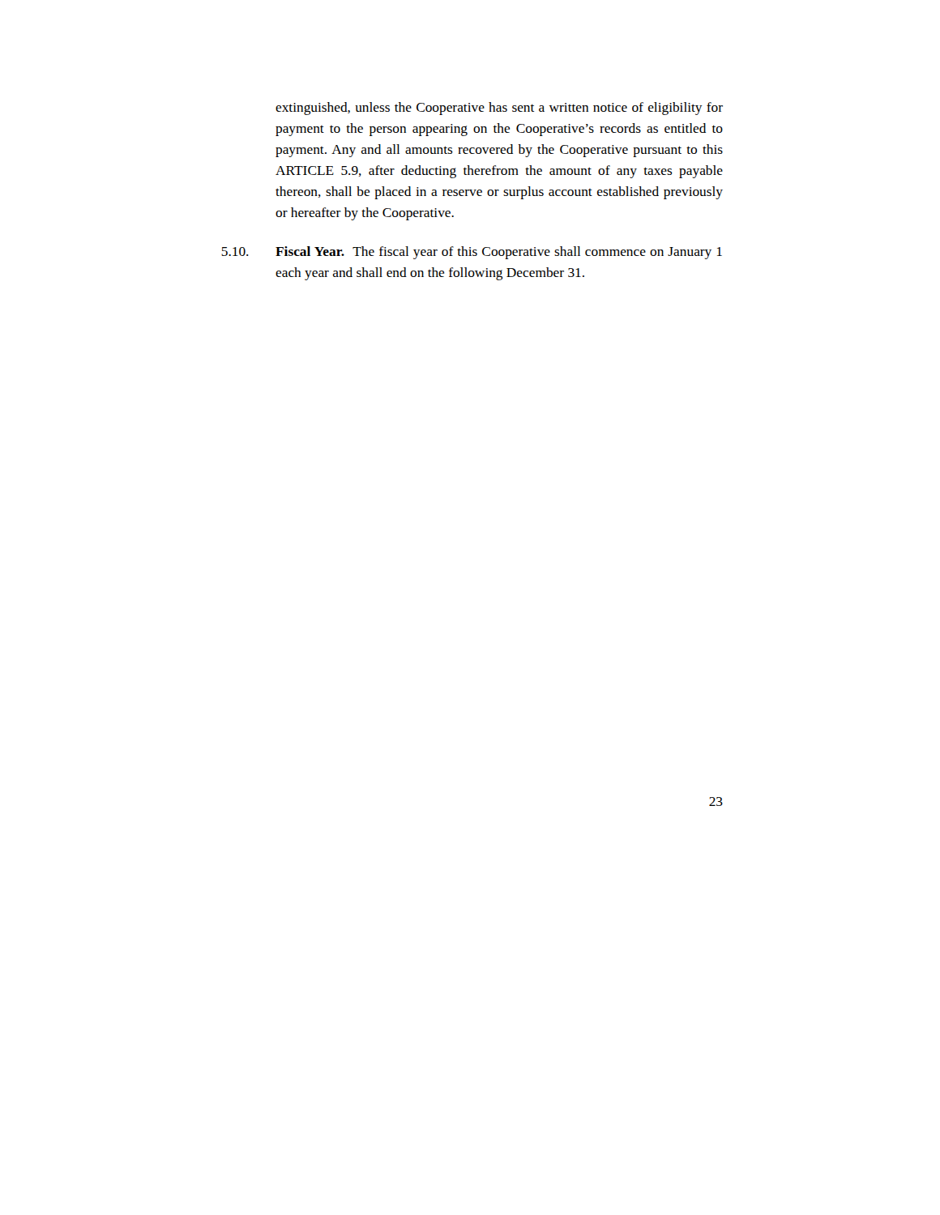extinguished, unless the Cooperative has sent a written notice of eligibility for payment to the person appearing on the Cooperative’s records as entitled to payment. Any and all amounts recovered by the Cooperative pursuant to this ARTICLE 5.9, after deducting therefrom the amount of any taxes payable thereon, shall be placed in a reserve or surplus account established previously or hereafter by the Cooperative.
5.10.
Fiscal Year. The fiscal year of this Cooperative shall commence on January 1 each year and shall end on the following December 31.
23